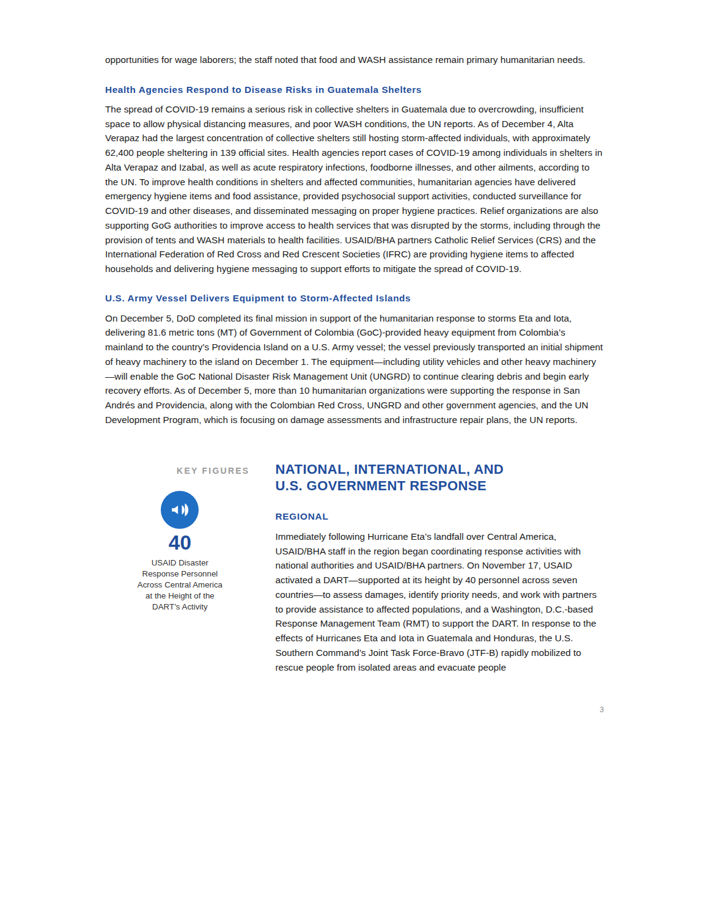opportunities for wage laborers; the staff noted that food and WASH assistance remain primary humanitarian needs.
Health Agencies Respond to Disease Risks in Guatemala Shelters
The spread of COVID-19 remains a serious risk in collective shelters in Guatemala due to overcrowding, insufficient space to allow physical distancing measures, and poor WASH conditions, the UN reports. As of December 4, Alta Verapaz had the largest concentration of collective shelters still hosting storm-affected individuals, with approximately 62,400 people sheltering in 139 official sites. Health agencies report cases of COVID-19 among individuals in shelters in Alta Verapaz and Izabal, as well as acute respiratory infections, foodborne illnesses, and other ailments, according to the UN. To improve health conditions in shelters and affected communities, humanitarian agencies have delivered emergency hygiene items and food assistance, provided psychosocial support activities, conducted surveillance for COVID-19 and other diseases, and disseminated messaging on proper hygiene practices. Relief organizations are also supporting GoG authorities to improve access to health services that was disrupted by the storms, including through the provision of tents and WASH materials to health facilities. USAID/BHA partners Catholic Relief Services (CRS) and the International Federation of Red Cross and Red Crescent Societies (IFRC) are providing hygiene items to affected households and delivering hygiene messaging to support efforts to mitigate the spread of COVID-19.
U.S. Army Vessel Delivers Equipment to Storm-Affected Islands
On December 5, DoD completed its final mission in support of the humanitarian response to storms Eta and Iota, delivering 81.6 metric tons (MT) of Government of Colombia (GoC)-provided heavy equipment from Colombia’s mainland to the country’s Providencia Island on a U.S. Army vessel; the vessel previously transported an initial shipment of heavy machinery to the island on December 1. The equipment—including utility vehicles and other heavy machinery—will enable the GoC National Disaster Risk Management Unit (UNGRD) to continue clearing debris and begin early recovery efforts. As of December 5, more than 10 humanitarian organizations were supporting the response in San Andrés and Providencia, along with the Colombian Red Cross, UNGRD and other government agencies, and the UN Development Program, which is focusing on damage assessments and infrastructure repair plans, the UN reports.
KEY FIGURES
40
USAID Disaster
Response Personnel
Across Central America
at the Height of the
DART’s Activity
NATIONAL, INTERNATIONAL, AND
U.S. GOVERNMENT RESPONSE
REGIONAL
Immediately following Hurricane Eta’s landfall over Central America, USAID/BHA staff in the region began coordinating response activities with national authorities and USAID/BHA partners. On November 17, USAID activated a DART—supported at its height by 40 personnel across seven countries—to assess damages, identify priority needs, and work with partners to provide assistance to affected populations, and a Washington, D.C.-based Response Management Team (RMT) to support the DART. In response to the effects of Hurricanes Eta and Iota in Guatemala and Honduras, the U.S. Southern Command’s Joint Task Force-Bravo (JTF-B) rapidly mobilized to rescue people from isolated areas and evacuate people
3